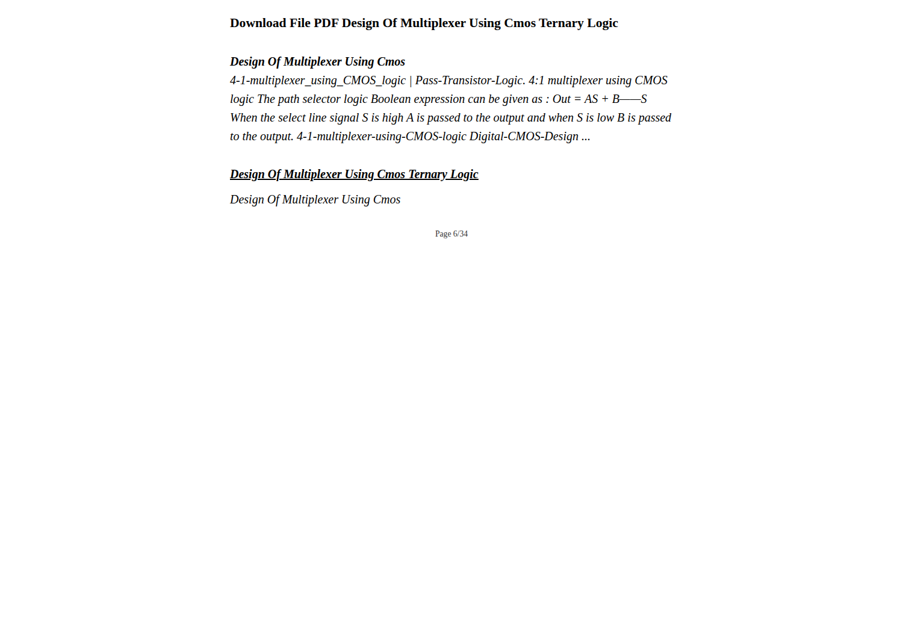Download File PDF Design Of Multiplexer Using Cmos Ternary Logic
Design Of Multiplexer Using Cmos
4-1-multiplexer_using_CMOS_logic | Pass-Transistor-Logic. 4:1 multiplexer using CMOS logic The path selector logic Boolean expression can be given as : Out = AS + B——S When the select line signal S is high A is passed to the output and when S is low B is passed to the output. 4-1-multiplexer-using-CMOS-logic Digital-CMOS-Design ...
Design Of Multiplexer Using Cmos Ternary Logic
Design Of Multiplexer Using Cmos
Page 6/34